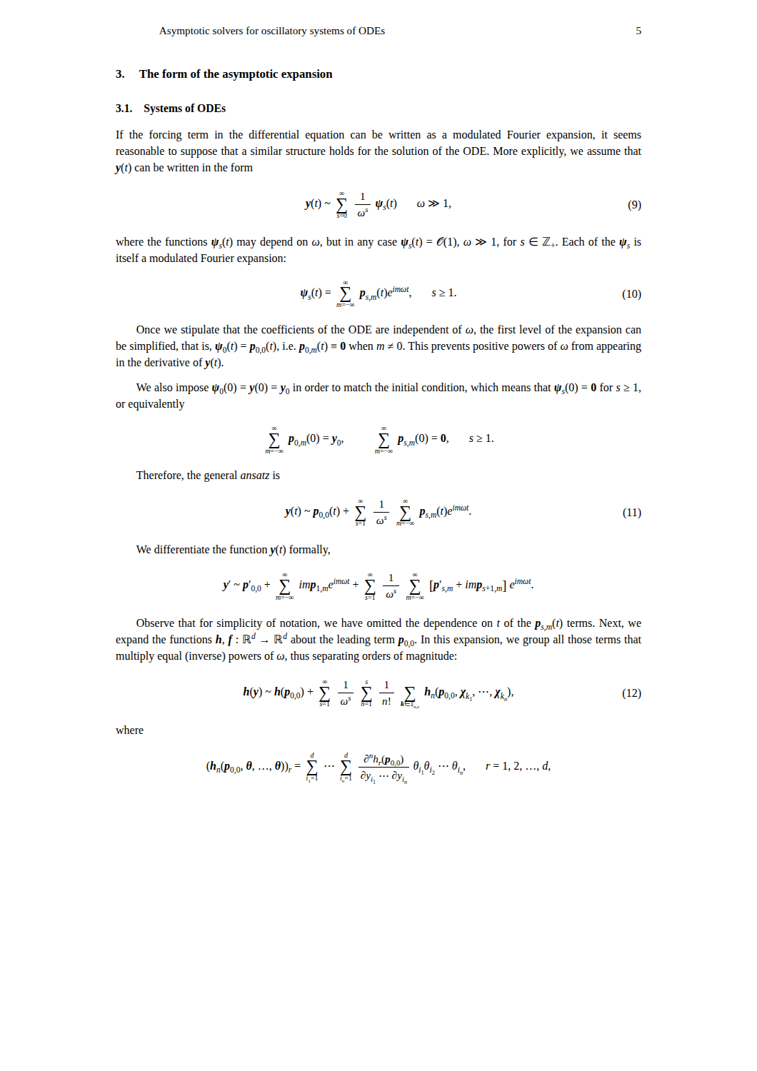Asymptotic solvers for oscillatory systems of ODEs 5
3. The form of the asymptotic expansion
3.1. Systems of ODEs
If the forcing term in the differential equation can be written as a modulated Fourier expansion, it seems reasonable to suppose that a similar structure holds for the solution of the ODE. More explicitly, we assume that y(t) can be written in the form
y(t) ~ ∞∑s=0 1 ωs ψs(t) ω ≫ 1,
(9)
where the functions ψs(t) may depend on ω, but in any case ψs(t) = 𝒪(1), ω ≫ 1, for s ∈ ℤ+. Each of the ψs is itself a modulated Fourier expansion:
ψs(t) = ∞∑m=−∞ ps,m(t)eimωt, s ≥ 1.
(10)
Once we stipulate that the coefficients of the ODE are independent of ω, the first level of the expansion can be simplified, that is, ψ0(t) = p0,0(t), i.e. p0,m(t) ≡ 0 when m ≠ 0. This prevents positive powers of ω from appearing in the derivative of y(t).
We also impose ψ0(0) = y(0) = y0 in order to match the initial condition, which means that ψs(0) = 0 for s ≥ 1, or equivalently
∞∑m=−∞ p0,m(0) = y0, ∞∑m=−∞ ps,m(0) = 0, s ≥ 1.
Therefore, the general ansatz is
y(t) ~ p0,0(t) + ∞∑s=1 1 ωs ∞∑m=−∞ ps,m(t)eimωt.
(11)
We differentiate the function y(t) formally,
y′ ~ p′0,0 + ∞∑m=−∞ imp1,meimωt + ∞∑s=1 1 ωs ∞∑m=−∞ [p′s,m + imps+1,m] eimωt.
Observe that for simplicity of notation, we have omitted the dependence on t of the ps,m(t) terms. Next, we expand the functions h, f : ℝd → ℝd about the leading term p0,0. In this expansion, we group all those terms that multiply equal (inverse) powers of ω, thus separating orders of magnitude:
h(y) ~ h(p0,0) + ∞∑s=1 1 ωs s∑n=1 1 n! ∑k∈𝕀n,s hn(p0,0, χk1, , χkn),
(12)
where
(hn(p0,0, θ, , θ))r = d∑i1=1 d∑in=1 ∂nhr(p0,0)∂yi1 ∂yin θi1θi2 θin, r = 1, 2, , d,